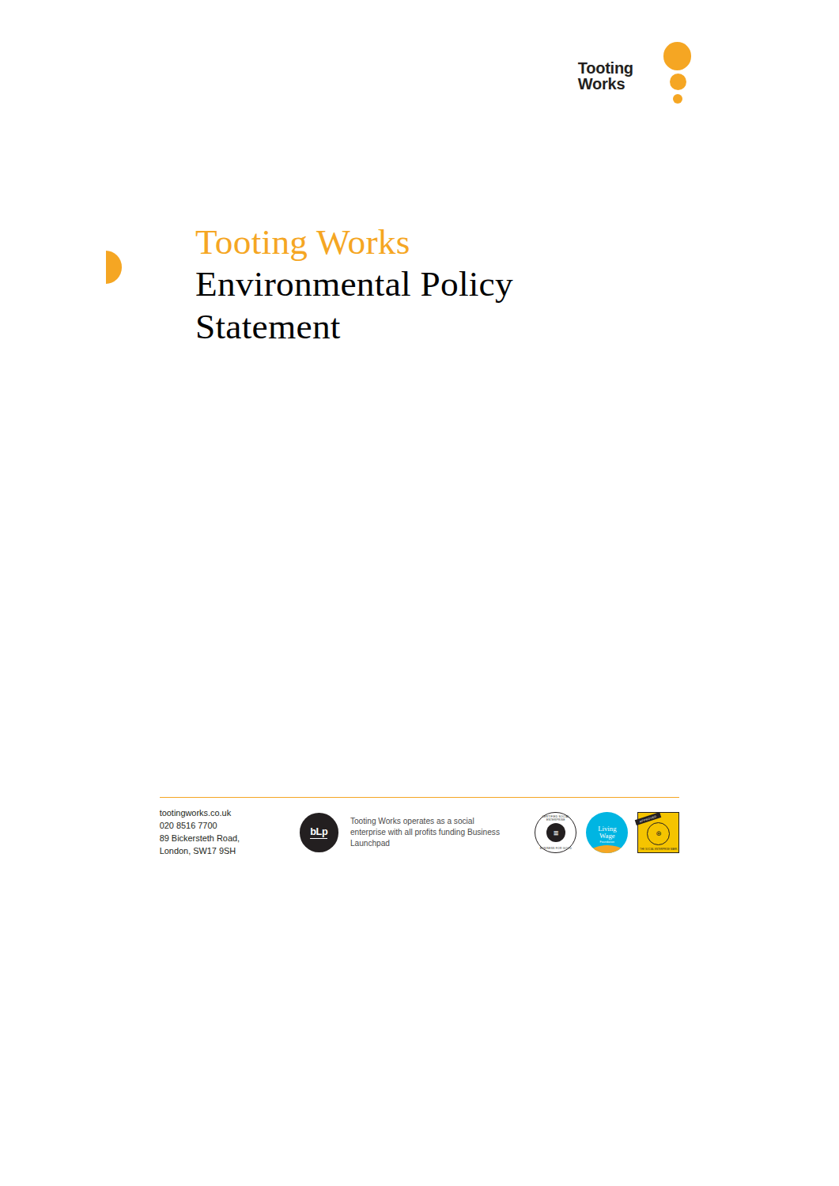Tooting
Works
Tooting Works Environmental Policy Statement
tootingworks.co.uk
020 8516 7700
89 Bickersteth Road,
London, SW17 9SH
bLp
Tooting Works operates as a social enterprise with all profits funding Business Launchpad
Certified Social Enterprise
Business for Good
☰
Living
Wage
Foundation
Approved
◎
The Social Enterprise Mark